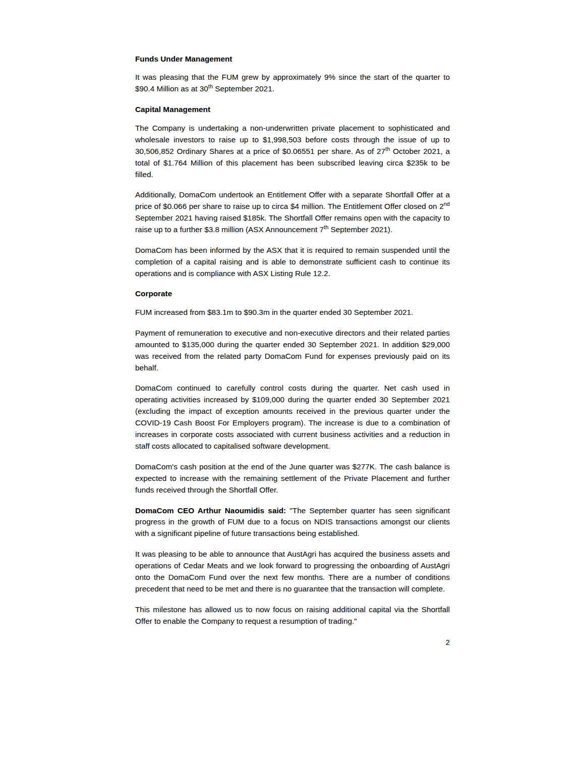Funds Under Management
It was pleasing that the FUM grew by approximately 9% since the start of the quarter to $90.4 Million as at 30th September 2021.
Capital Management
The Company is undertaking a non-underwritten private placement to sophisticated and wholesale investors to raise up to $1,998,503 before costs through the issue of up to 30,506,852 Ordinary Shares at a price of $0.06551 per share. As of 27th October 2021, a total of $1.764 Million of this placement has been subscribed leaving circa $235k to be filled.
Additionally, DomaCom undertook an Entitlement Offer with a separate Shortfall Offer at a price of $0.066 per share to raise up to circa $4 million. The Entitlement Offer closed on 2nd September 2021 having raised $185k. The Shortfall Offer remains open with the capacity to raise up to a further $3.8 million (ASX Announcement 7th September 2021).
DomaCom has been informed by the ASX that it is required to remain suspended until the completion of a capital raising and is able to demonstrate sufficient cash to continue its operations and is compliance with ASX Listing Rule 12.2.
Corporate
FUM increased from $83.1m to $90.3m in the quarter ended 30 September 2021.
Payment of remuneration to executive and non-executive directors and their related parties amounted to $135,000 during the quarter ended 30 September 2021. In addition $29,000 was received from the related party DomaCom Fund for expenses previously paid on its behalf.
DomaCom continued to carefully control costs during the quarter. Net cash used in operating activities increased by $109,000 during the quarter ended 30 September 2021 (excluding the impact of exception amounts received in the previous quarter under the COVID-19 Cash Boost For Employers program). The increase is due to a combination of increases in corporate costs associated with current business activities and a reduction in staff costs allocated to capitalised software development.
DomaCom's cash position at the end of the June quarter was $277K. The cash balance is expected to increase with the remaining settlement of the Private Placement and further funds received through the Shortfall Offer.
DomaCom CEO Arthur Naoumidis said: "The September quarter has seen significant progress in the growth of FUM due to a focus on NDIS transactions amongst our clients with a significant pipeline of future transactions being established.
It was pleasing to be able to announce that AustAgri has acquired the business assets and operations of Cedar Meats and we look forward to progressing the onboarding of AustAgri onto the DomaCom Fund over the next few months. There are a number of conditions precedent that need to be met and there is no guarantee that the transaction will complete.
This milestone has allowed us to now focus on raising additional capital via the Shortfall Offer to enable the Company to request a resumption of trading."
2